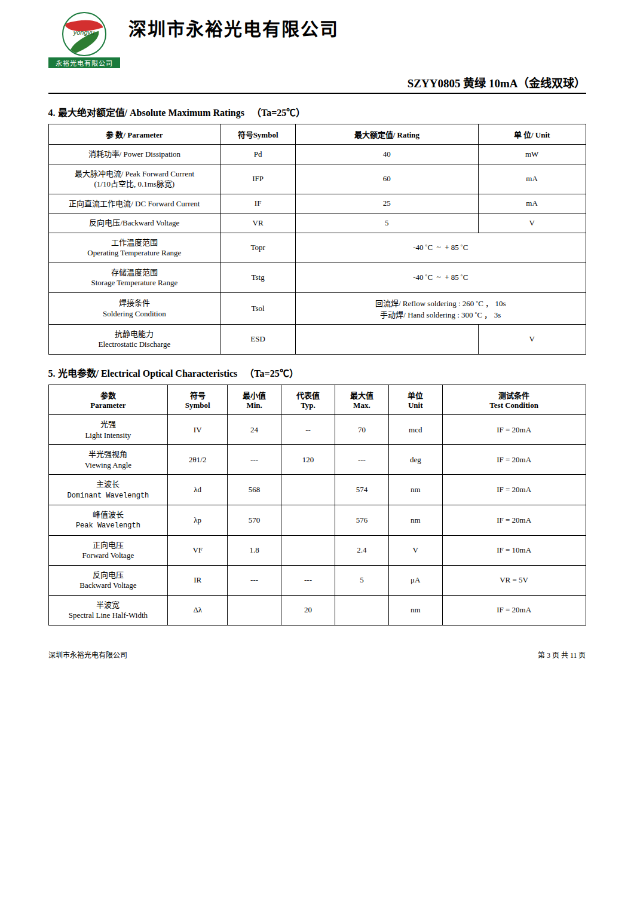yongyu
永裕光电有限公司
深圳市永裕光电有限公司
SZYY0805 黄绿 10mA（金线双球）
4. 最大绝对额定值/ Absolute Maximum Ratings （Ta=25℃）
| 参 数/ Parameter | 符号Symbol | 最大额定值/ Rating | 单 位/ Unit |
| --- | --- | --- | --- |
| 消耗功率/ Power Dissipation | Pd | 40 | mW |
| 最大脉冲电流/ Peak Forward Current (1/10占空比, 0.1ms脉宽) | IFP | 60 | mA |
| 正向直流工作电流/ DC Forward Current | IF | 25 | mA |
| 反向电压/Backward Voltage | VR | 5 | V |
| 工作温度范围 Operating Temperature Range | Topr | -40 ˚C ~ + 85 ˚C |
| 存储温度范围 Storage Temperature Range | Tstg | -40 ˚C ~ + 85 ˚C |
| 焊接条件 Soldering Condition | Tsol | 回流焊/ Reflow soldering : 260 ˚C ， 10s 手动焊/ Hand soldering : 300 ˚C ， 3s |
| 抗静电能力 Electrostatic Discharge | ESD | | V |
5. 光电参数/ Electrical Optical Characteristics （Ta=25℃）
| 参数 Parameter | 符号 Symbol | 最小值 Min. | 代表值 Typ. | 最大值 Max. | 单位 Unit | 测试条件 Test Condition |
| --- | --- | --- | --- | --- | --- | --- |
| 光强 Light Intensity | IV | 24 | -- | 70 | mcd | IF = 20mA |
| 半光强视角 Viewing Angle | 2θ1/2 | --- | 120 | --- | deg | IF = 20mA |
| 主波长 Dominant Wavelength | λd | 568 | | 574 | nm | IF = 20mA |
| 峰值波长 Peak Wavelength | λp | 570 | | 576 | nm | IF = 20mA |
| 正向电压 Forward Voltage | VF | 1.8 | | 2.4 | V | IF = 10mA |
| 反向电压 Backward Voltage | IR | --- | --- | 5 | μA | VR = 5V |
| 半波宽 Spectral Line Half-Width | Δλ | | 20 | | nm | IF = 20mA |
深圳市永裕光电有限公司
第 3 页 共 11 页